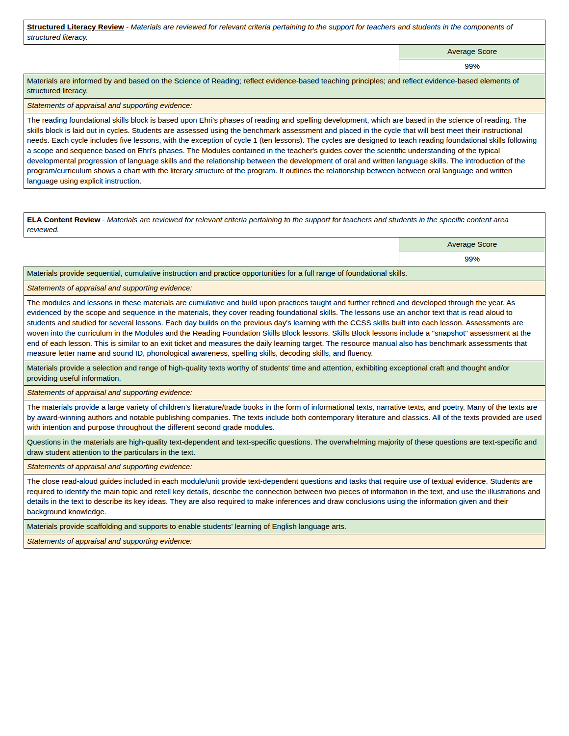| Structured Literacy Review - Materials are reviewed for relevant criteria pertaining to the support for teachers and students in the components of structured literacy. |
| | Average Score |
| | 99% |
| Materials are informed by and based on the Science of Reading; reflect evidence-based teaching principles; and reflect evidence-based elements of structured literacy. |
| Statements of appraisal and supporting evidence: |
| The reading foundational skills block is based upon Ehri's phases of reading and spelling development, which are based in the science of reading. The skills block is laid out in cycles. Students are assessed using the benchmark assessment and placed in the cycle that will best meet their instructional needs. Each cycle includes five lessons, with the exception of cycle 1 (ten lessons). The cycles are designed to teach reading foundational skills following a scope and sequence based on Ehri's phases. The Modules contained in the teacher's guides cover the scientific understanding of the typical developmental progression of language skills and the relationship between the development of oral and written language skills. The introduction of the program/curriculum shows a chart with the literary structure of the program. It outlines the relationship between between oral language and written language using explicit instruction. |
| ELA Content Review - Materials are reviewed for relevant criteria pertaining to the support for teachers and students in the specific content area reviewed. |
| | Average Score |
| | 99% |
| Materials provide sequential, cumulative instruction and practice opportunities for a full range of foundational skills. |
| Statements of appraisal and supporting evidence: |
| The modules and lessons in these materials are cumulative and build upon practices taught and further refined and developed through the year. As evidenced by the scope and sequence in the materials, they cover reading foundational skills. The lessons use an anchor text that is read aloud to students and studied for several lessons. Each day builds on the previous day's learning with the CCSS skills built into each lesson. Assessments are woven into the curriculum in the Modules and the Reading Foundation Skills Block lessons. Skills Block lessons include a "snapshot" assessment at the end of each lesson. This is similar to an exit ticket and measures the daily learning target. The resource manual also has benchmark assessments that measure letter name and sound ID, phonological awareness, spelling skills, decoding skills, and fluency. |
| Materials provide a selection and range of high-quality texts worthy of students' time and attention, exhibiting exceptional craft and thought and/or providing useful information. |
| Statements of appraisal and supporting evidence: |
| The materials provide a large variety of children's literature/trade books in the form of informational texts, narrative texts, and poetry. Many of the texts are by award-winning authors and notable publishing companies. The texts include both contemporary literature and classics. All of the texts provided are used with intention and purpose throughout the different second grade modules. |
| Questions in the materials are high-quality text-dependent and text-specific questions. The overwhelming majority of these questions are text-specific and draw student attention to the particulars in the text. |
| Statements of appraisal and supporting evidence: |
| The close read-aloud guides included in each module/unit provide text-dependent questions and tasks that require use of textual evidence. Students are required to identify the main topic and retell key details, describe the connection between two pieces of information in the text, and use the illustrations and details in the text to describe its key ideas. They are also required to make inferences and draw conclusions using the information given and their background knowledge. |
| Materials provide scaffolding and supports to enable students' learning of English language arts. |
| Statements of appraisal and supporting evidence: |